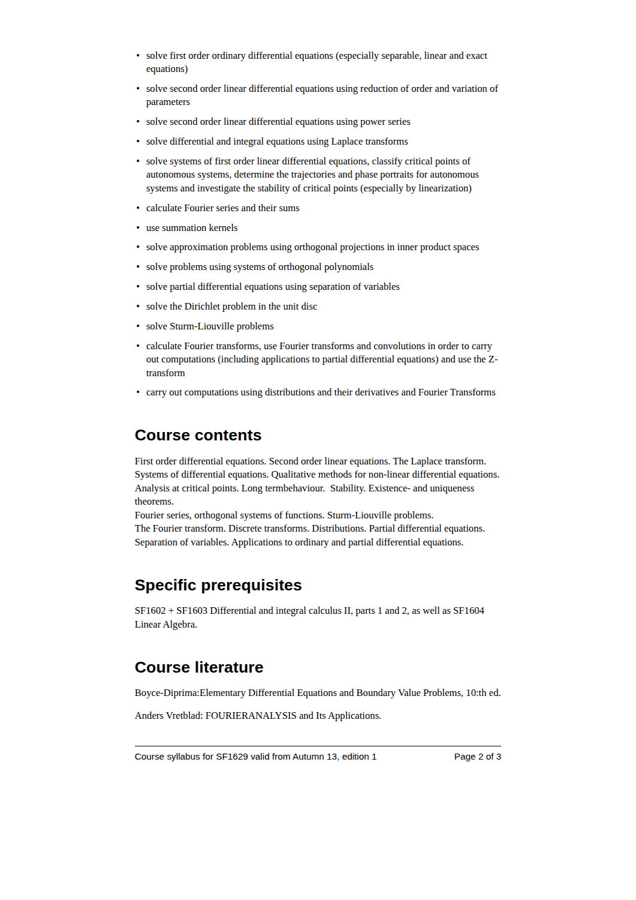solve first order ordinary differential equations (especially separable, linear and exact equations)
solve second order linear differential equations using reduction of order and variation of parameters
solve second order linear differential equations using power series
solve differential and integral equations using Laplace transforms
solve systems of first order linear differential equations, classify critical points of autonomous systems, determine the trajectories and phase portraits for autonomous systems and investigate the stability of critical points (especially by linearization)
calculate Fourier series and their sums
use summation kernels
solve approximation problems using orthogonal projections in inner product spaces
solve problems using systems of orthogonal polynomials
solve partial differential equations using separation of variables
solve the Dirichlet problem in the unit disc
solve Sturm-Liouville problems
calculate Fourier transforms, use Fourier transforms and convolutions in order to carry out computations (including applications to partial differential equations) and use the Z-transform
carry out computations using distributions and their derivatives and Fourier Transforms
Course contents
First order differential equations. Second order linear equations. The Laplace transform. Systems of differential equations. Qualitative methods for non-linear differential equations. Analysis at critical points. Long termbehaviour. Stability. Existence- and uniqueness theorems.
Fourier series, orthogonal systems of functions. Sturm-Liouville problems.
The Fourier transform. Discrete transforms. Distributions. Partial differential equations. Separation of variables. Applications to ordinary and partial differential equations.
Specific prerequisites
SF1602 + SF1603 Differential and integral calculus II, parts 1 and 2, as well as SF1604 Linear Algebra.
Course literature
Boyce-Diprima:Elementary Differential Equations and Boundary Value Problems, 10:th ed.
Anders Vretblad: FOURIERANALYSIS and Its Applications.
Course syllabus for SF1629 valid from Autumn 13, edition 1
Page 2 of 3